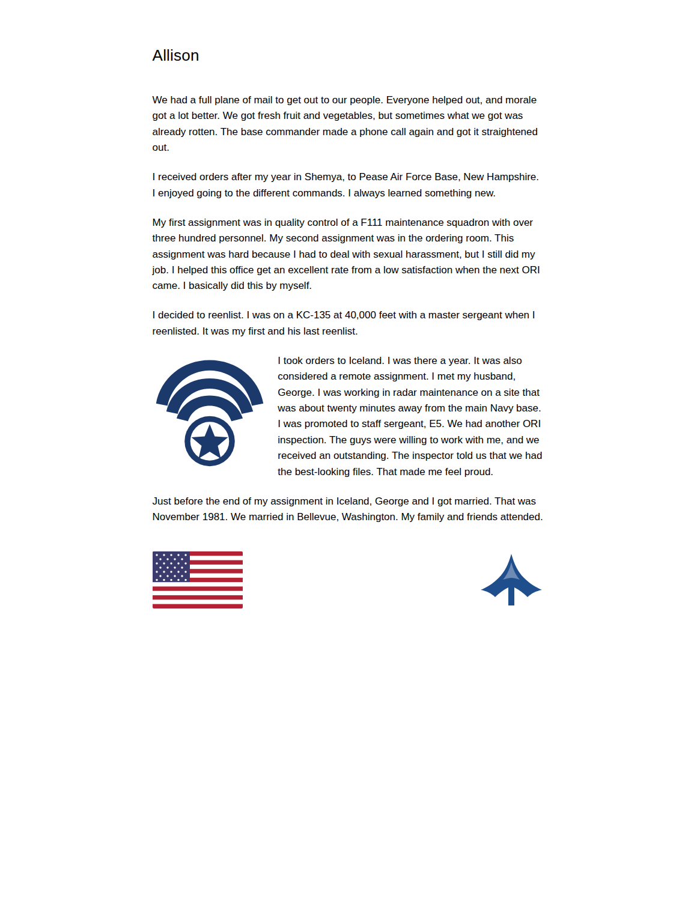Allison
We had a full plane of mail to get out to our people. Everyone helped out, and morale got a lot better. We got fresh fruit and vegetables, but sometimes what we got was already rotten. The base commander made a phone call again and got it straightened out.
I received orders after my year in Shemya, to Pease Air Force Base, New Hampshire. I enjoyed going to the different commands. I always learned something new.
My first assignment was in quality control of a F111 maintenance squadron with over three hundred personnel. My second assignment was in the ordering room. This assignment was hard because I had to deal with sexual harassment, but I still did my job. I helped this office get an excellent rate from a low satisfaction when the next ORI came. I basically did this by myself.
I decided to reenlist. I was on a KC-135 at 40,000 feet with a master sergeant when I reenlisted. It was my first and his last reenlist.
I took orders to Iceland. I was there a year. It was also considered a remote assignment. I met my husband, George. I was working in radar maintenance on a site that was about twenty minutes away from the main Navy base. I was promoted to staff sergeant, E5. We had another ORI inspection. The guys were willing to work with me, and we received an outstanding. The inspector told us that we had the best-looking files. That made me feel proud.
Just before the end of my assignment in Iceland, George and I got married. That was November 1981. We married in Bellevue, Washington. My family and friends attended.